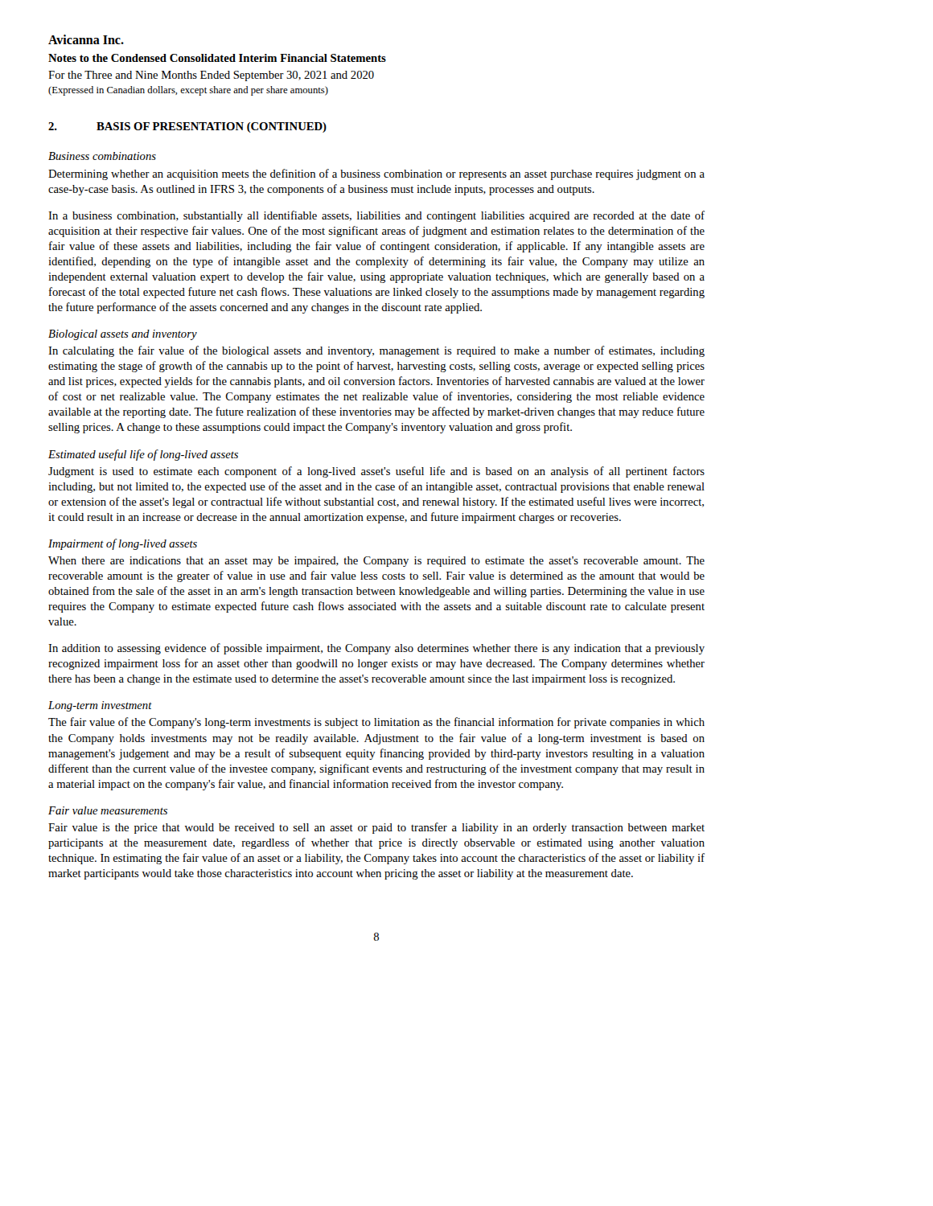Avicanna Inc.
Notes to the Condensed Consolidated Interim Financial Statements
For the Three and Nine Months Ended September 30, 2021 and 2020
(Expressed in Canadian dollars, except share and per share amounts)
2. BASIS OF PRESENTATION (CONTINUED)
Business combinations
Determining whether an acquisition meets the definition of a business combination or represents an asset purchase requires judgment on a case-by-case basis. As outlined in IFRS 3, the components of a business must include inputs, processes and outputs.
In a business combination, substantially all identifiable assets, liabilities and contingent liabilities acquired are recorded at the date of acquisition at their respective fair values. One of the most significant areas of judgment and estimation relates to the determination of the fair value of these assets and liabilities, including the fair value of contingent consideration, if applicable. If any intangible assets are identified, depending on the type of intangible asset and the complexity of determining its fair value, the Company may utilize an independent external valuation expert to develop the fair value, using appropriate valuation techniques, which are generally based on a forecast of the total expected future net cash flows. These valuations are linked closely to the assumptions made by management regarding the future performance of the assets concerned and any changes in the discount rate applied.
Biological assets and inventory
In calculating the fair value of the biological assets and inventory, management is required to make a number of estimates, including estimating the stage of growth of the cannabis up to the point of harvest, harvesting costs, selling costs, average or expected selling prices and list prices, expected yields for the cannabis plants, and oil conversion factors. Inventories of harvested cannabis are valued at the lower of cost or net realizable value. The Company estimates the net realizable value of inventories, considering the most reliable evidence available at the reporting date. The future realization of these inventories may be affected by market-driven changes that may reduce future selling prices. A change to these assumptions could impact the Company's inventory valuation and gross profit.
Estimated useful life of long-lived assets
Judgment is used to estimate each component of a long-lived asset's useful life and is based on an analysis of all pertinent factors including, but not limited to, the expected use of the asset and in the case of an intangible asset, contractual provisions that enable renewal or extension of the asset's legal or contractual life without substantial cost, and renewal history. If the estimated useful lives were incorrect, it could result in an increase or decrease in the annual amortization expense, and future impairment charges or recoveries.
Impairment of long-lived assets
When there are indications that an asset may be impaired, the Company is required to estimate the asset's recoverable amount. The recoverable amount is the greater of value in use and fair value less costs to sell. Fair value is determined as the amount that would be obtained from the sale of the asset in an arm's length transaction between knowledgeable and willing parties. Determining the value in use requires the Company to estimate expected future cash flows associated with the assets and a suitable discount rate to calculate present value.
In addition to assessing evidence of possible impairment, the Company also determines whether there is any indication that a previously recognized impairment loss for an asset other than goodwill no longer exists or may have decreased. The Company determines whether there has been a change in the estimate used to determine the asset's recoverable amount since the last impairment loss is recognized.
Long-term investment
The fair value of the Company's long-term investments is subject to limitation as the financial information for private companies in which the Company holds investments may not be readily available. Adjustment to the fair value of a long-term investment is based on management's judgement and may be a result of subsequent equity financing provided by third-party investors resulting in a valuation different than the current value of the investee company, significant events and restructuring of the investment company that may result in a material impact on the company's fair value, and financial information received from the investor company.
Fair value measurements
Fair value is the price that would be received to sell an asset or paid to transfer a liability in an orderly transaction between market participants at the measurement date, regardless of whether that price is directly observable or estimated using another valuation technique. In estimating the fair value of an asset or a liability, the Company takes into account the characteristics of the asset or liability if market participants would take those characteristics into account when pricing the asset or liability at the measurement date.
8